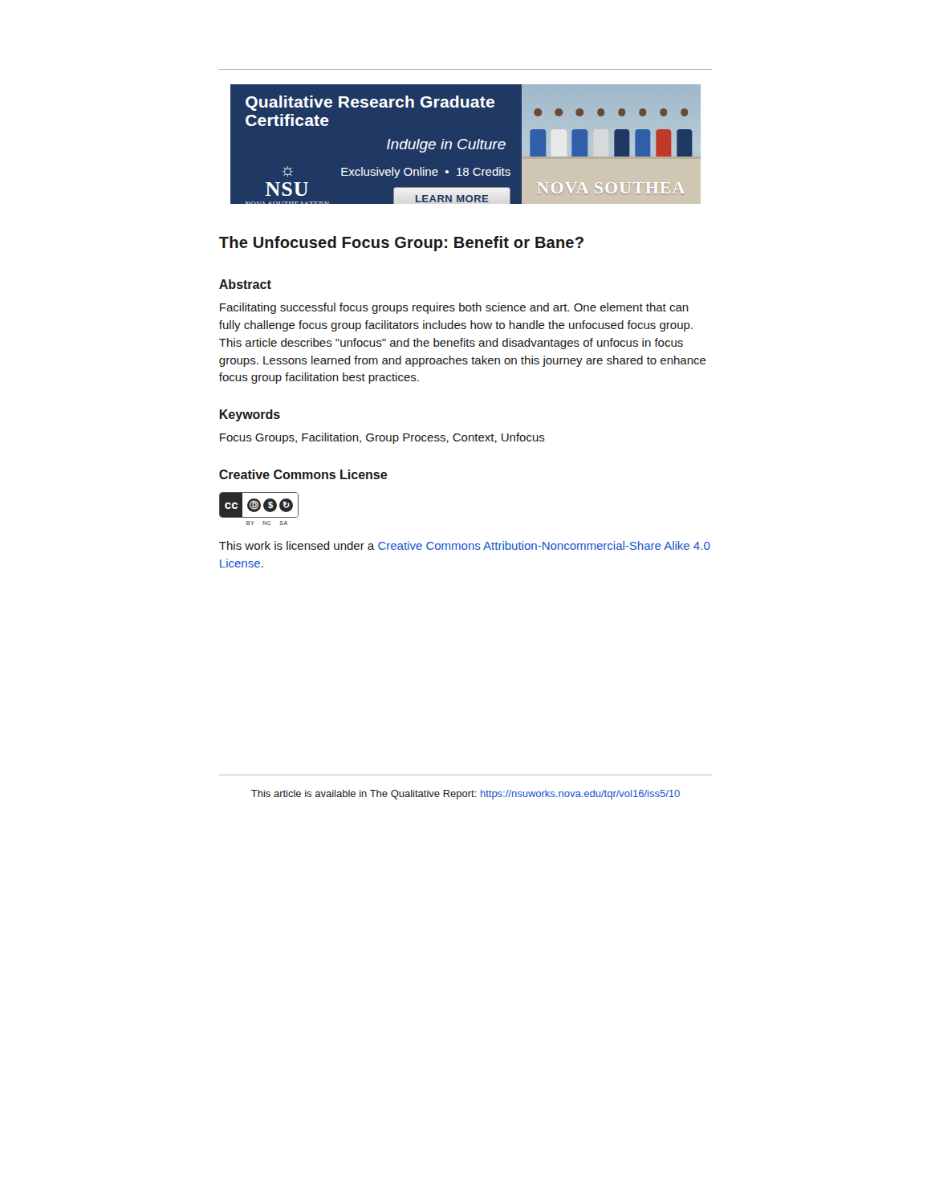Qualitative Research Graduate Certificate
Indulge in Culture
☼
NSU
NOVA SOUTHEASTERN
UNIVERSITY
Exclusively Online • 18 Credits
LEARN MORE
NOVA SOUTHEA
The Unfocused Focus Group: Benefit or Bane?
Abstract
Facilitating successful focus groups requires both science and art. One element that can fully challenge focus group facilitators includes how to handle the unfocused focus group. This article describes "unfocus" and the benefits and disadvantages of unfocus in focus groups. Lessons learned from and approaches taken on this journey are shared to enhance focus group facilitation best practices.
Keywords
Focus Groups, Facilitation, Group Process, Context, Unfocus
Creative Commons License
cc
Ⓓ
$
↻
BY NC SA
This work is licensed under a Creative Commons Attribution-Noncommercial-Share Alike 4.0 License.
This article is available in The Qualitative Report: https://nsuworks.nova.edu/tqr/vol16/iss5/10